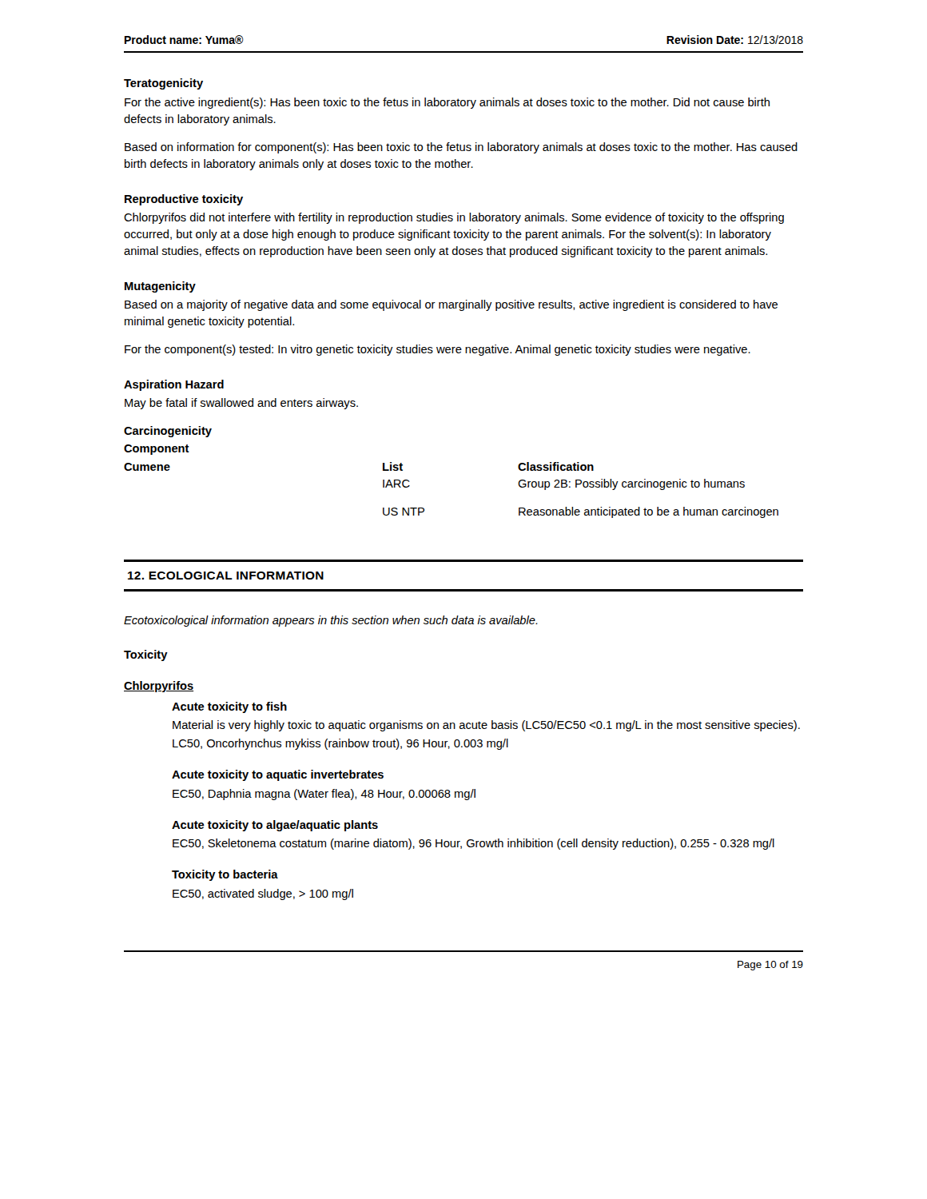Product name: Yuma®
Revision Date: 12/13/2018
Teratogenicity
For the active ingredient(s): Has been toxic to the fetus in laboratory animals at doses toxic to the mother. Did not cause birth defects in laboratory animals.
Based on information for component(s): Has been toxic to the fetus in laboratory animals at doses toxic to the mother. Has caused birth defects in laboratory animals only at doses toxic to the mother.
Reproductive toxicity
Chlorpyrifos did not interfere with fertility in reproduction studies in laboratory animals. Some evidence of toxicity to the offspring occurred, but only at a dose high enough to produce significant toxicity to the parent animals. For the solvent(s): In laboratory animal studies, effects on reproduction have been seen only at doses that produced significant toxicity to the parent animals.
Mutagenicity
Based on a majority of negative data and some equivocal or marginally positive results, active ingredient is considered to have minimal genetic toxicity potential.
For the component(s) tested: In vitro genetic toxicity studies were negative. Animal genetic toxicity studies were negative.
Aspiration Hazard
May be fatal if swallowed and enters airways.
Carcinogenicity
Component
| Cumene | List IARC | Classification Group 2B: Possibly carcinogenic to humans |
| | US NTP | Reasonable anticipated to be a human carcinogen |
12. ECOLOGICAL INFORMATION
Ecotoxicological information appears in this section when such data is available.
Toxicity
Chlorpyrifos
Acute toxicity to fish
Material is very highly toxic to aquatic organisms on an acute basis (LC50/EC50 <0.1 mg/L in the most sensitive species).
LC50, Oncorhynchus mykiss (rainbow trout), 96 Hour, 0.003 mg/l
Acute toxicity to aquatic invertebrates
EC50, Daphnia magna (Water flea), 48 Hour, 0.00068 mg/l
Acute toxicity to algae/aquatic plants
EC50, Skeletonema costatum (marine diatom), 96 Hour, Growth inhibition (cell density reduction), 0.255 - 0.328 mg/l
Toxicity to bacteria
EC50, activated sludge, > 100 mg/l
Page 10 of 19